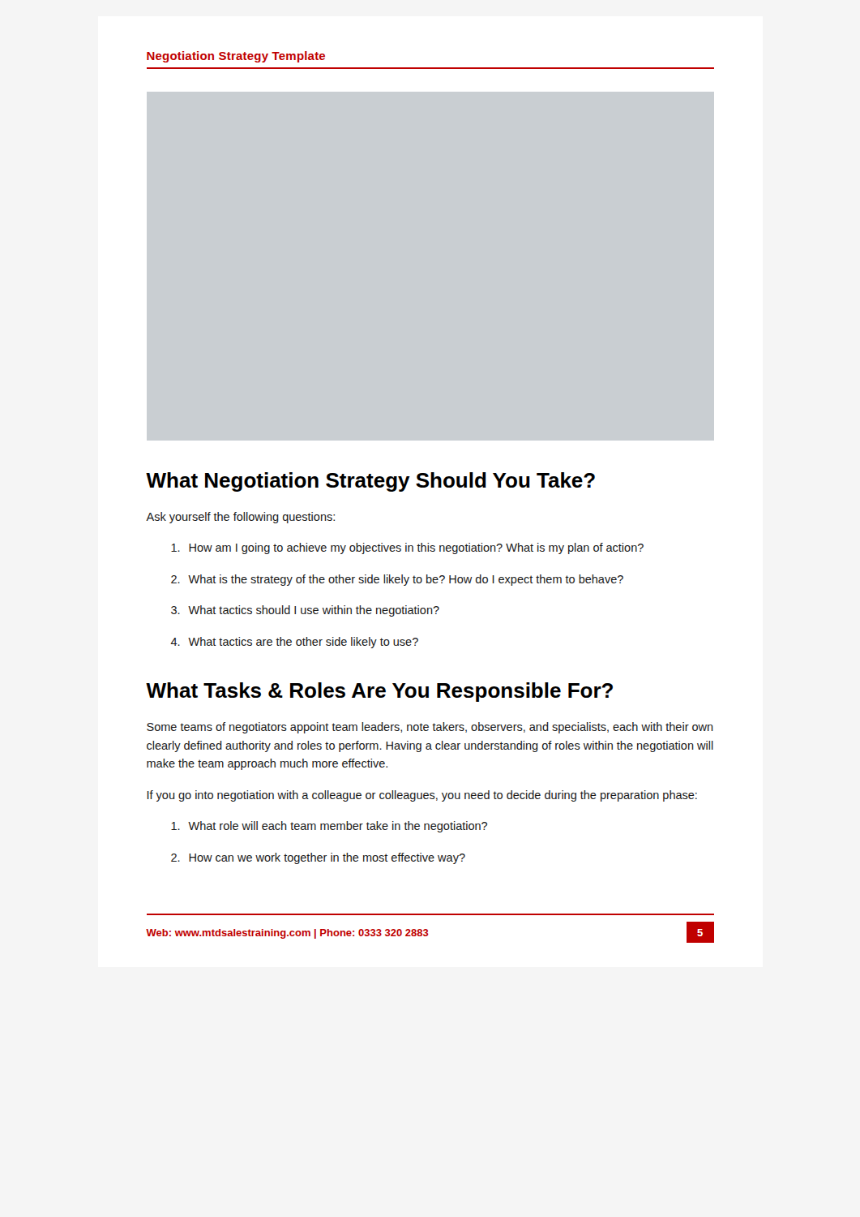Negotiation Strategy Template
What Negotiation Strategy Should You Take?
Ask yourself the following questions:
How am I going to achieve my objectives in this negotiation? What is my plan of action?
What is the strategy of the other side likely to be? How do I expect them to behave?
What tactics should I use within the negotiation?
What tactics are the other side likely to use?
What Tasks & Roles Are You Responsible For?
Some teams of negotiators appoint team leaders, note takers, observers, and specialists, each with their own clearly defined authority and roles to perform. Having a clear understanding of roles within the negotiation will make the team approach much more effective.
If you go into negotiation with a colleague or colleagues, you need to decide during the preparation phase:
What role will each team member take in the negotiation?
How can we work together in the most effective way?
Web: www.mtdsalestraining.com | Phone: 0333 320 2883 5